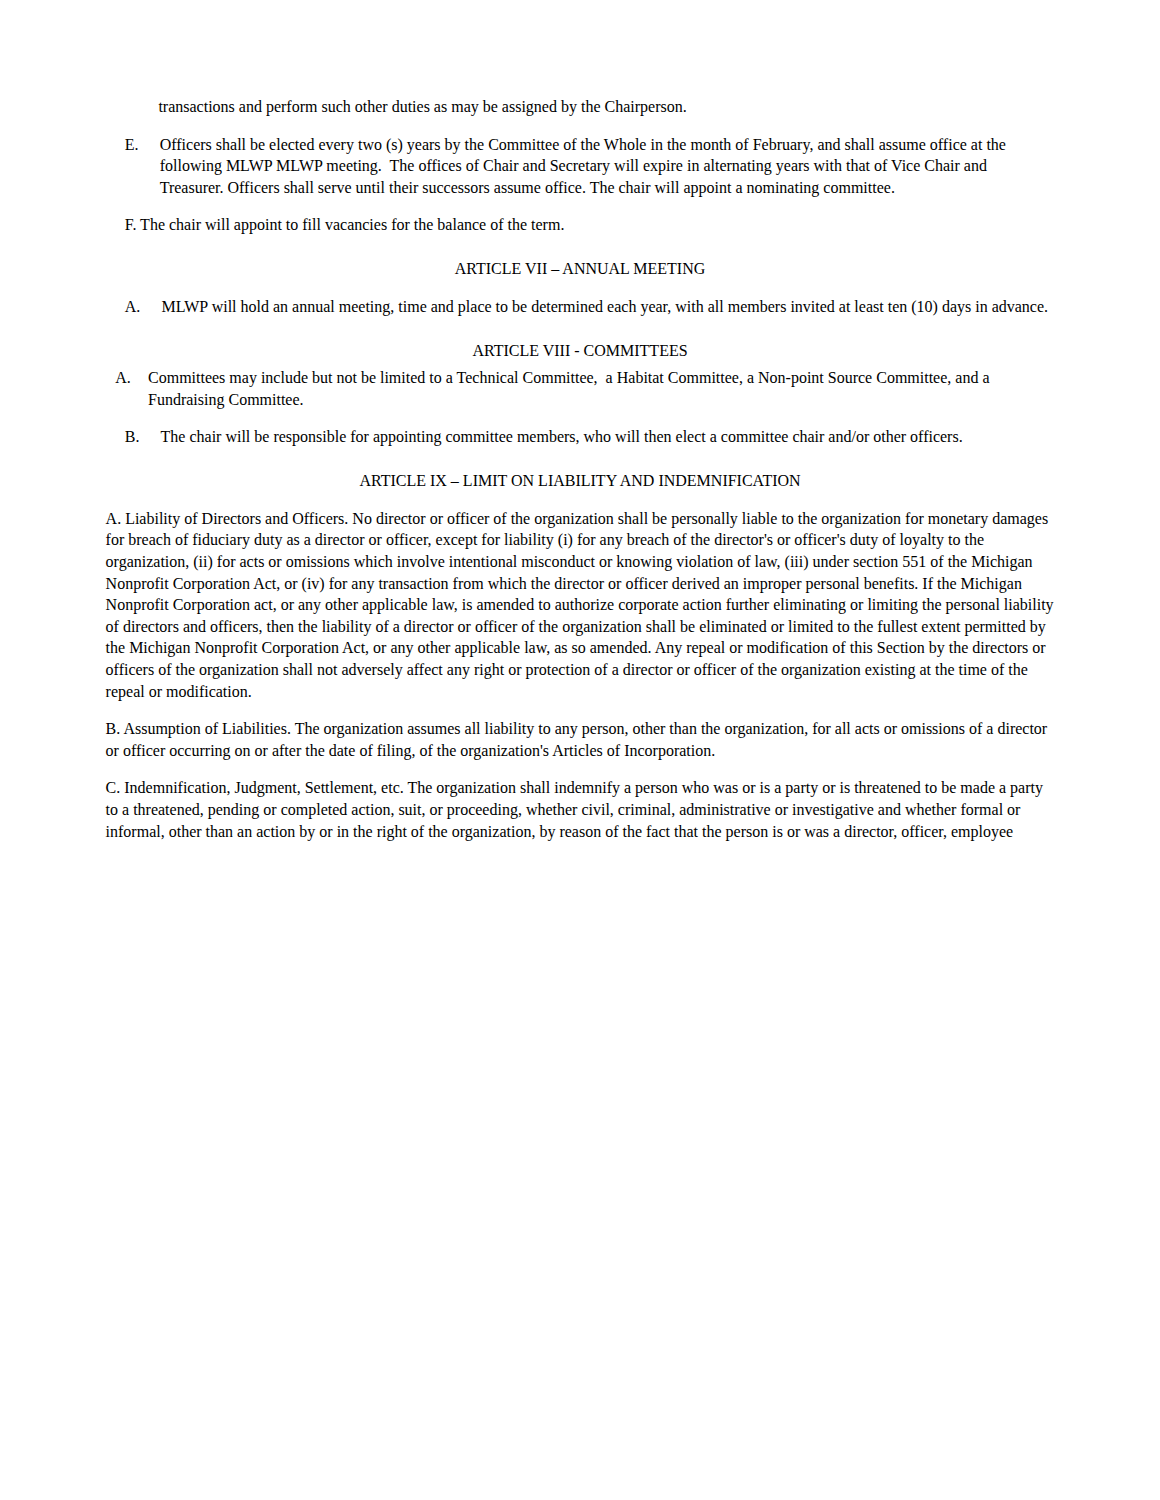transactions and perform such other duties as may be assigned by the Chairperson.
E.
Officers shall be elected every two (s) years by the Committee of the Whole in the month of February, and shall assume office at the following MLWP MLWP meeting. The offices of Chair and Secretary will expire in alternating years with that of Vice Chair and Treasurer. Officers shall serve until their successors assume office. The chair will appoint a nominating committee.
F. The chair will appoint to fill vacancies for the balance of the term.
ARTICLE VII – ANNUAL MEETING
A.
MLWP will hold an annual meeting, time and place to be determined each year, with all members invited at least ten (10) days in advance.
ARTICLE VIII - COMMITTEES
A.
Committees may include but not be limited to a Technical Committee, a Habitat Committee, a Non-point Source Committee, and a Fundraising Committee.
B.
The chair will be responsible for appointing committee members, who will then elect a committee chair and/or other officers.
ARTICLE IX – LIMIT ON LIABILITY AND INDEMNIFICATION
A. Liability of Directors and Officers. No director or officer of the organization shall be personally liable to the organization for monetary damages for breach of fiduciary duty as a director or officer, except for liability (i) for any breach of the director's or officer's duty of loyalty to the organization, (ii) for acts or omissions which involve intentional misconduct or knowing violation of law, (iii) under section 551 of the Michigan Nonprofit Corporation Act, or (iv) for any transaction from which the director or officer derived an improper personal benefits. If the Michigan Nonprofit Corporation act, or any other applicable law, is amended to authorize corporate action further eliminating or limiting the personal liability of directors and officers, then the liability of a director or officer of the organization shall be eliminated or limited to the fullest extent permitted by the Michigan Nonprofit Corporation Act, or any other applicable law, as so amended. Any repeal or modification of this Section by the directors or officers of the organization shall not adversely affect any right or protection of a director or officer of the organization existing at the time of the repeal or modification.
B. Assumption of Liabilities. The organization assumes all liability to any person, other than the organization, for all acts or omissions of a director or officer occurring on or after the date of filing, of the organization's Articles of Incorporation.
C. Indemnification, Judgment, Settlement, etc. The organization shall indemnify a person who was or is a party or is threatened to be made a party to a threatened, pending or completed action, suit, or proceeding, whether civil, criminal, administrative or investigative and whether formal or informal, other than an action by or in the right of the organization, by reason of the fact that the person is or was a director, officer, employee